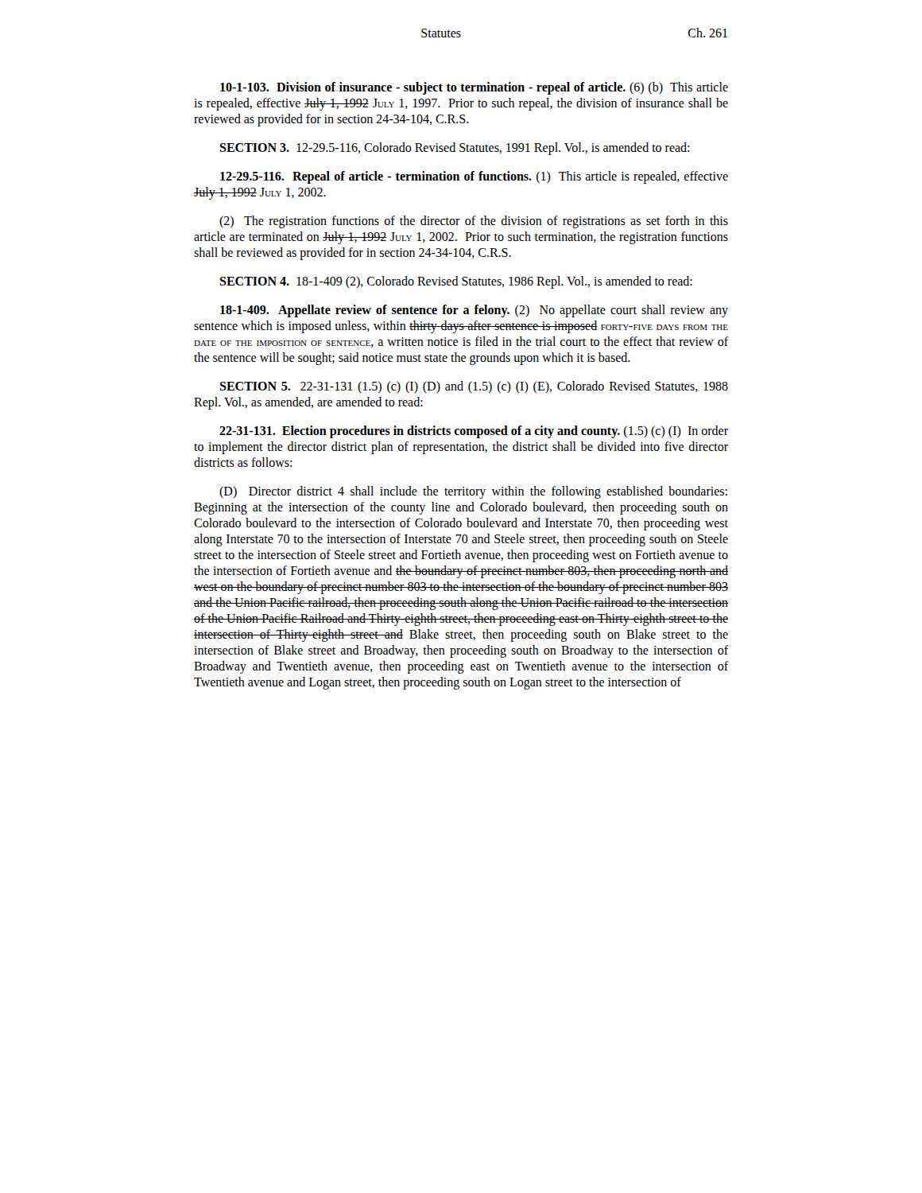Statutes
Ch. 261
10-1-103. Division of insurance - subject to termination - repeal of article. (6) (b) This article is repealed, effective July 1, 1992 July 1, 1997. Prior to such repeal, the division of insurance shall be reviewed as provided for in section 24-34-104, C.R.S.
SECTION 3. 12-29.5-116, Colorado Revised Statutes, 1991 Repl. Vol., is amended to read:
12-29.5-116. Repeal of article - termination of functions. (1) This article is repealed, effective July 1, 1992 July 1, 2002.
(2) The registration functions of the director of the division of registrations as set forth in this article are terminated on July 1, 1992 July 1, 2002. Prior to such termination, the registration functions shall be reviewed as provided for in section 24-34-104, C.R.S.
SECTION 4. 18-1-409 (2), Colorado Revised Statutes, 1986 Repl. Vol., is amended to read:
18-1-409. Appellate review of sentence for a felony. (2) No appellate court shall review any sentence which is imposed unless, within thirty days after sentence is imposed forty-five days from the date of the imposition of sentence, a written notice is filed in the trial court to the effect that review of the sentence will be sought; said notice must state the grounds upon which it is based.
SECTION 5. 22-31-131 (1.5) (c) (I) (D) and (1.5) (c) (I) (E), Colorado Revised Statutes, 1988 Repl. Vol., as amended, are amended to read:
22-31-131. Election procedures in districts composed of a city and county. (1.5) (c) (I) In order to implement the director district plan of representation, the district shall be divided into five director districts as follows:
(D) Director district 4 shall include the territory within the following established boundaries: Beginning at the intersection of the county line and Colorado boulevard, then proceeding south on Colorado boulevard to the intersection of Colorado boulevard and Interstate 70, then proceeding west along Interstate 70 to the intersection of Interstate 70 and Steele street, then proceeding south on Steele street to the intersection of Steele street and Fortieth avenue, then proceeding west on Fortieth avenue to the intersection of Fortieth avenue and the boundary of precinct number 803, then proceeding north and west on the boundary of precinct number 803 to the intersection of the boundary of precinct number 803 and the Union Pacific railroad, then proceeding south along the Union Pacific railroad to the intersection of the Union Pacific Railroad and Thirty-eighth street, then proceeding east on Thirty-eighth street to the intersection of Thirty-eighth street and Blake street, then proceeding south on Blake street to the intersection of Blake street and Broadway, then proceeding south on Broadway to the intersection of Broadway and Twentieth avenue, then proceeding east on Twentieth avenue to the intersection of Twentieth avenue and Logan street, then proceeding south on Logan street to the intersection of